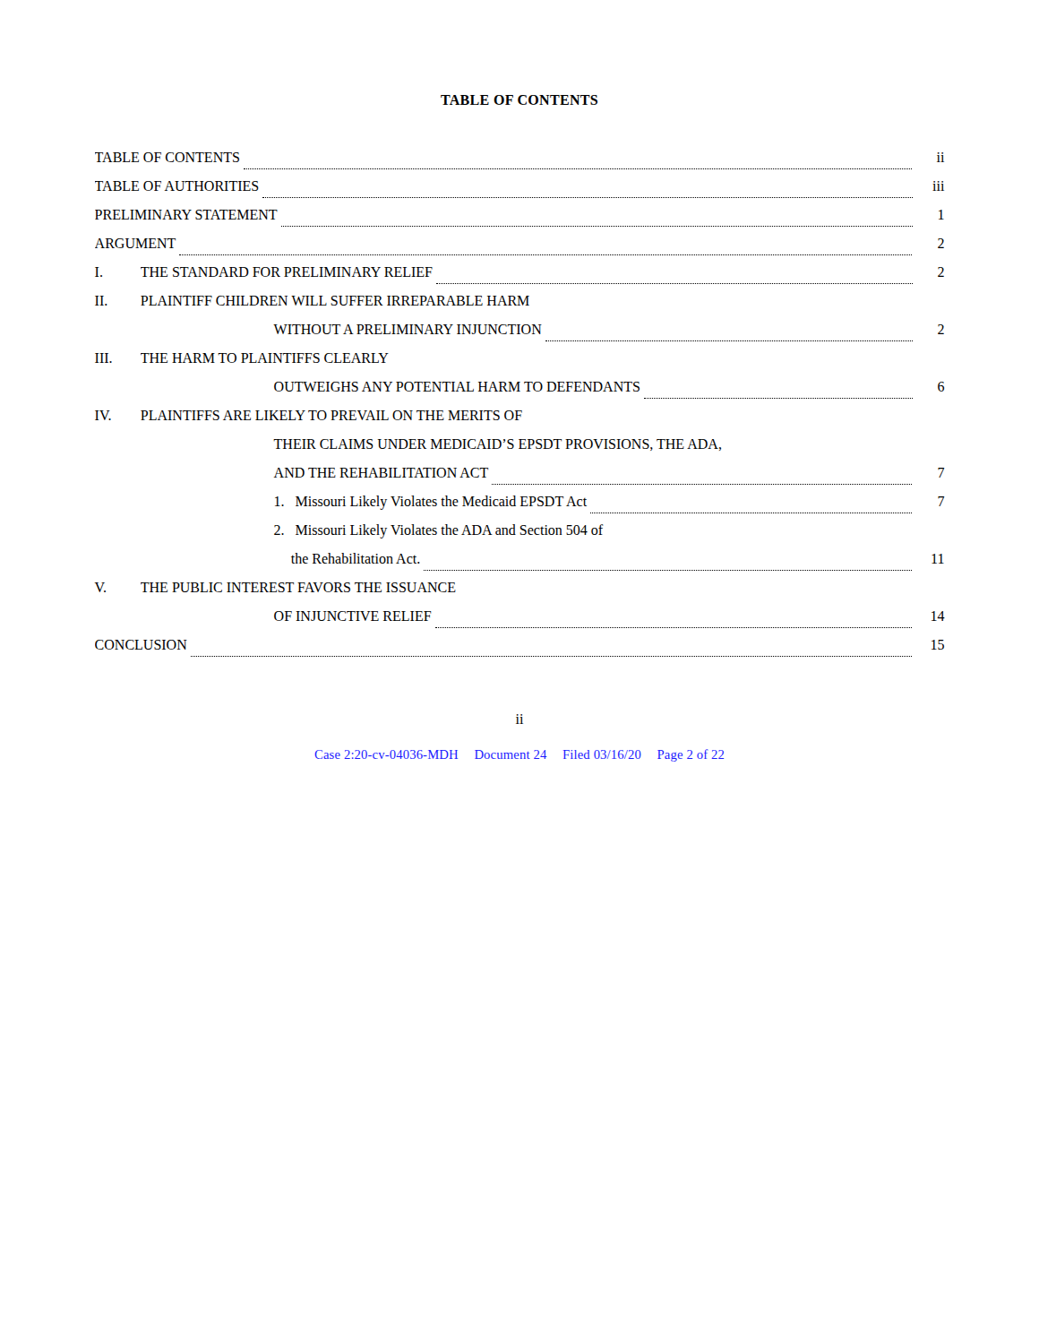TABLE OF CONTENTS
| TABLE OF CONTENTS | ii |
| TABLE OF AUTHORITIES | iii |
| PRELIMINARY STATEMENT | 1 |
| ARGUMENT | 2 |
| I. | THE STANDARD FOR PRELIMINARY RELIEF | 2 |
| II. | PLAINTIFF CHILDREN WILL SUFFER IRREPARABLE HARM | |
| | WITHOUT A PRELIMINARY INJUNCTION | 2 |
| III. | THE HARM TO PLAINTIFFS CLEARLY | |
| | OUTWEIGHS ANY POTENTIAL HARM TO DEFENDANTS | 6 |
| IV. | PLAINTIFFS ARE LIKELY TO PREVAIL ON THE MERITS OF | |
| | THEIR CLAIMS UNDER MEDICAID’S EPSDT PROVISIONS, THE ADA, | |
| | AND THE REHABILITATION ACT | 7 |
| | 1. Missouri Likely Violates the Medicaid EPSDT Act | 7 |
| | 2. Missouri Likely Violates the ADA and Section 504 of | |
| | the Rehabilitation Act. | 11 |
| V. | THE PUBLIC INTEREST FAVORS THE ISSUANCE | |
| | OF INJUNCTIVE RELIEF | 14 |
| CONCLUSION | 15 |
ii
Case 2:20-cv-04036-MDH Document 24 Filed 03/16/20 Page 2 of 22